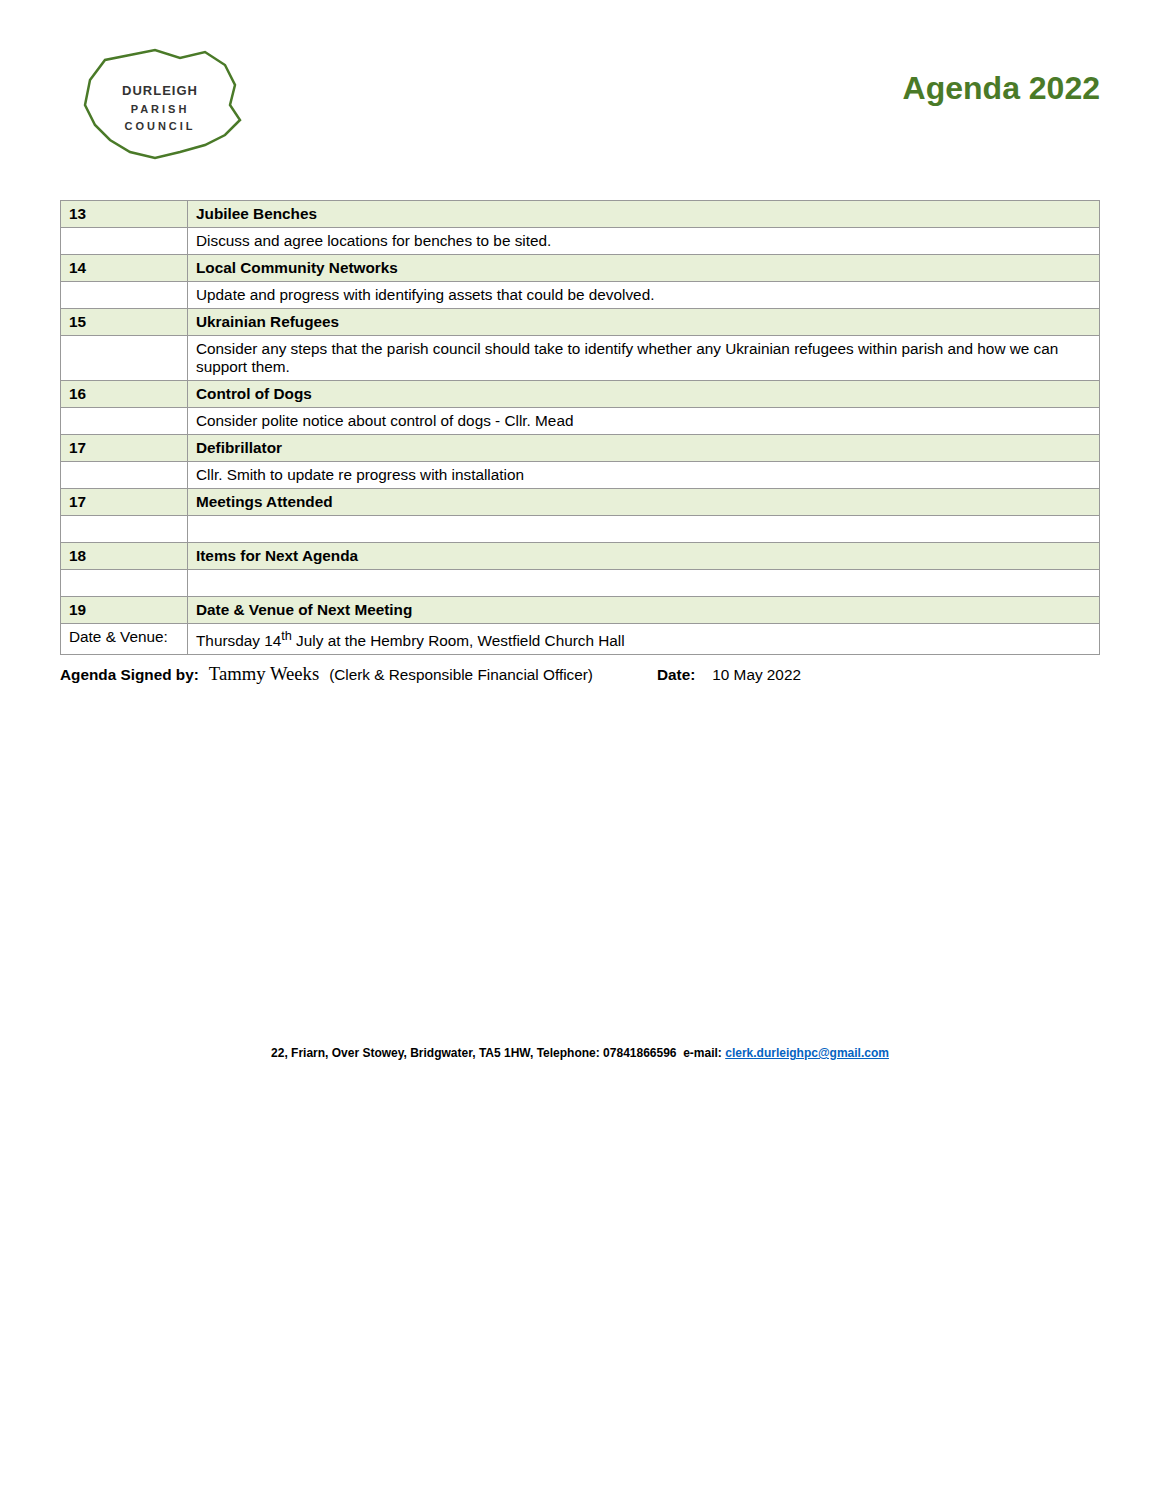DURLEIGH PARISH COUNCIL
Agenda 2022
| 13 | Jubilee Benches |
| | Discuss and agree locations for benches to be sited. |
| 14 | Local Community Networks |
| | Update and progress with identifying assets that could be devolved. |
| 15 | Ukrainian Refugees |
| | Consider any steps that the parish council should take to identify whether any Ukrainian refugees within parish and how we can support them. |
| 16 | Control of Dogs |
| | Consider polite notice about control of dogs - Cllr. Mead |
| 17 | Defibrillator |
| | Cllr. Smith to update re progress with installation |
| 17 | Meetings Attended |
| 18 | Items for Next Agenda |
| 19 | Date & Venue of Next Meeting |
| Date & Venue: | Thursday 14 th July at the Hembry Room, Westfield Church Hall |
Agenda Signed by: Tammy Weeks (Clerk & Responsible Financial Officer) Date: 10 May 2022
22, Friarn, Over Stowey, Bridgwater, TA5 1HW, Telephone: 07841866596 e-mail: clerk.durleighpc@gmail.com